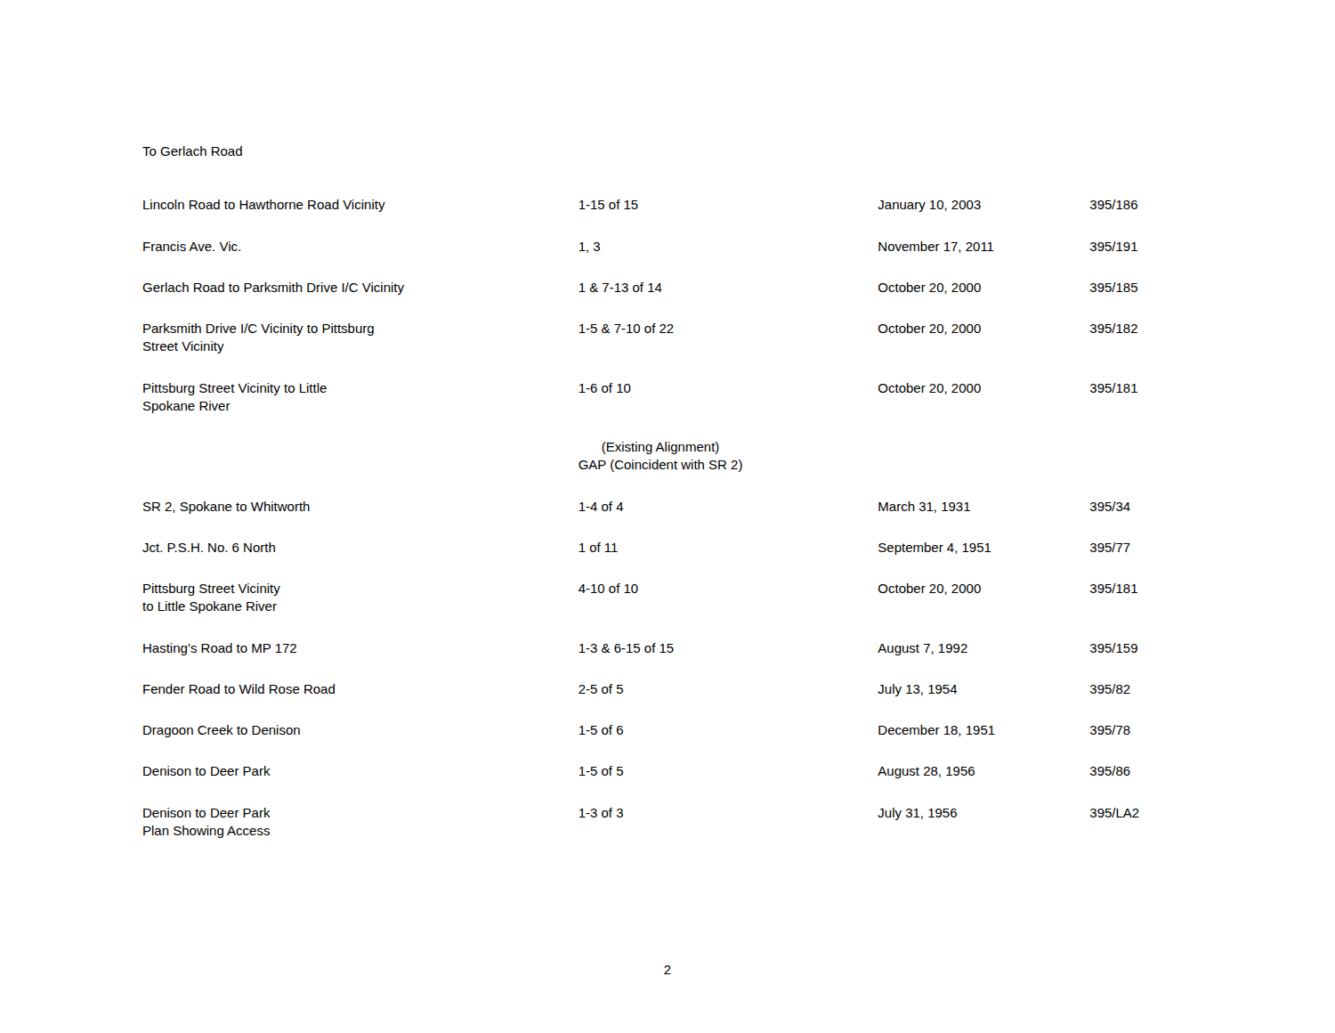| To Gerlach Road | | | |
| Lincoln Road to Hawthorne Road Vicinity | 1-15 of 15 | January 10, 2003 | 395/186 |
| Francis Ave. Vic. | 1, 3 | November 17, 2011 | 395/191 |
| Gerlach Road to Parksmith Drive I/C Vicinity | 1 & 7-13 of 14 | October 20, 2000 | 395/185 |
| Parksmith Drive I/C Vicinity to Pittsburg Street Vicinity | 1-5 & 7-10 of 22 | October 20, 2000 | 395/182 |
| Pittsburg Street Vicinity to Little Spokane River | 1-6 of 10 | October 20, 2000 | 395/181 |
| | (Existing Alignment) GAP (Coincident with SR 2) |
| SR 2, Spokane to Whitworth | 1-4 of 4 | March 31, 1931 | 395/34 |
| Jct. P.S.H. No. 6 North | 1 of 11 | September 4, 1951 | 395/77 |
| Pittsburg Street Vicinity to Little Spokane River | 4-10 of 10 | October 20, 2000 | 395/181 |
| Hasting’s Road to MP 172 | 1-3 & 6-15 of 15 | August 7, 1992 | 395/159 |
| Fender Road to Wild Rose Road | 2-5 of 5 | July 13, 1954 | 395/82 |
| Dragoon Creek to Denison | 1-5 of 6 | December 18, 1951 | 395/78 |
| Denison to Deer Park | 1-5 of 5 | August 28, 1956 | 395/86 |
| Denison to Deer Park Plan Showing Access | 1-3 of 3 | July 31, 1956 | 395/LA2 |
2